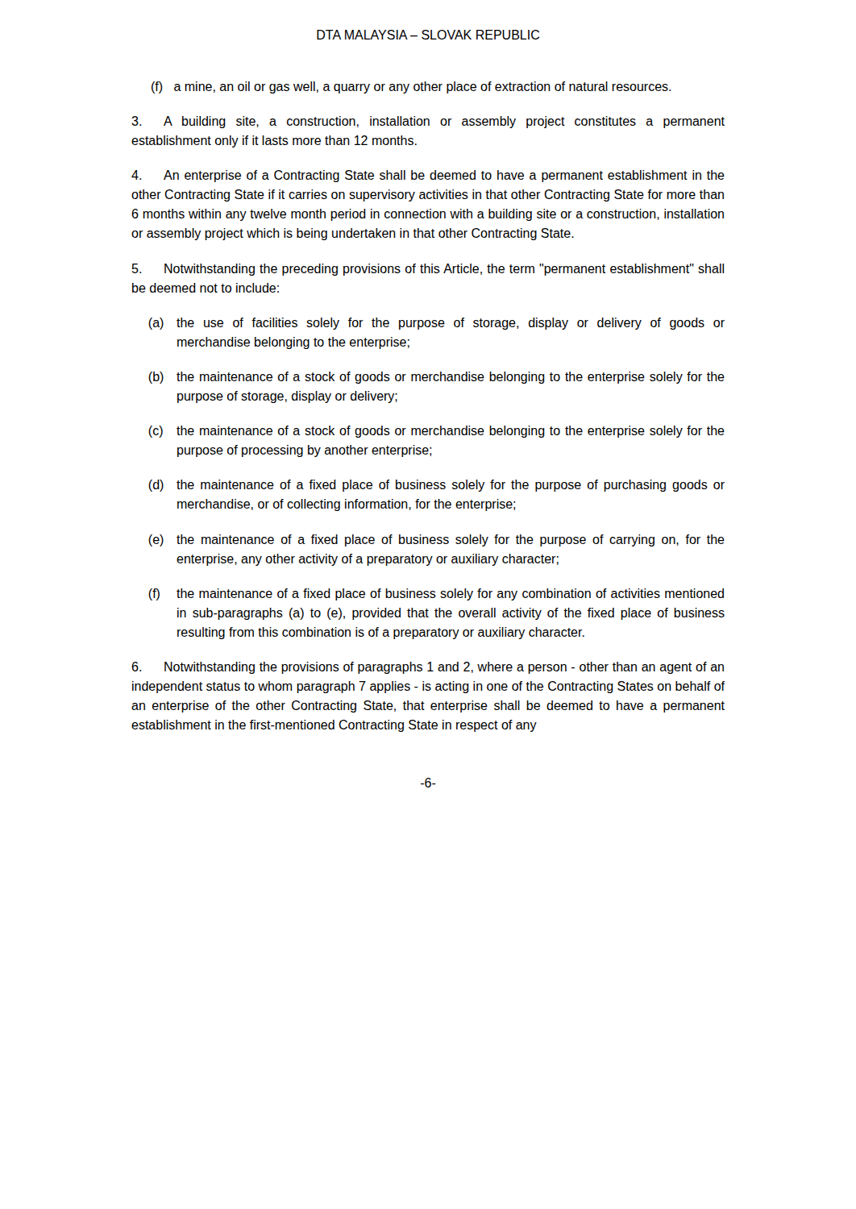DTA MALAYSIA – SLOVAK REPUBLIC
(f) a mine, an oil or gas well, a quarry or any other place of extraction of natural resources.
3. A building site, a construction, installation or assembly project constitutes a permanent establishment only if it lasts more than 12 months.
4. An enterprise of a Contracting State shall be deemed to have a permanent establishment in the other Contracting State if it carries on supervisory activities in that other Contracting State for more than 6 months within any twelve month period in connection with a building site or a construction, installation or assembly project which is being undertaken in that other Contracting State.
5. Notwithstanding the preceding provisions of this Article, the term "permanent establishment" shall be deemed not to include:
(a) the use of facilities solely for the purpose of storage, display or delivery of goods or merchandise belonging to the enterprise;
(b) the maintenance of a stock of goods or merchandise belonging to the enterprise solely for the purpose of storage, display or delivery;
(c) the maintenance of a stock of goods or merchandise belonging to the enterprise solely for the purpose of processing by another enterprise;
(d) the maintenance of a fixed place of business solely for the purpose of purchasing goods or merchandise, or of collecting information, for the enterprise;
(e) the maintenance of a fixed place of business solely for the purpose of carrying on, for the enterprise, any other activity of a preparatory or auxiliary character;
(f) the maintenance of a fixed place of business solely for any combination of activities mentioned in sub-paragraphs (a) to (e), provided that the overall activity of the fixed place of business resulting from this combination is of a preparatory or auxiliary character.
6. Notwithstanding the provisions of paragraphs 1 and 2, where a person - other than an agent of an independent status to whom paragraph 7 applies - is acting in one of the Contracting States on behalf of an enterprise of the other Contracting State, that enterprise shall be deemed to have a permanent establishment in the first-mentioned Contracting State in respect of any
-6-